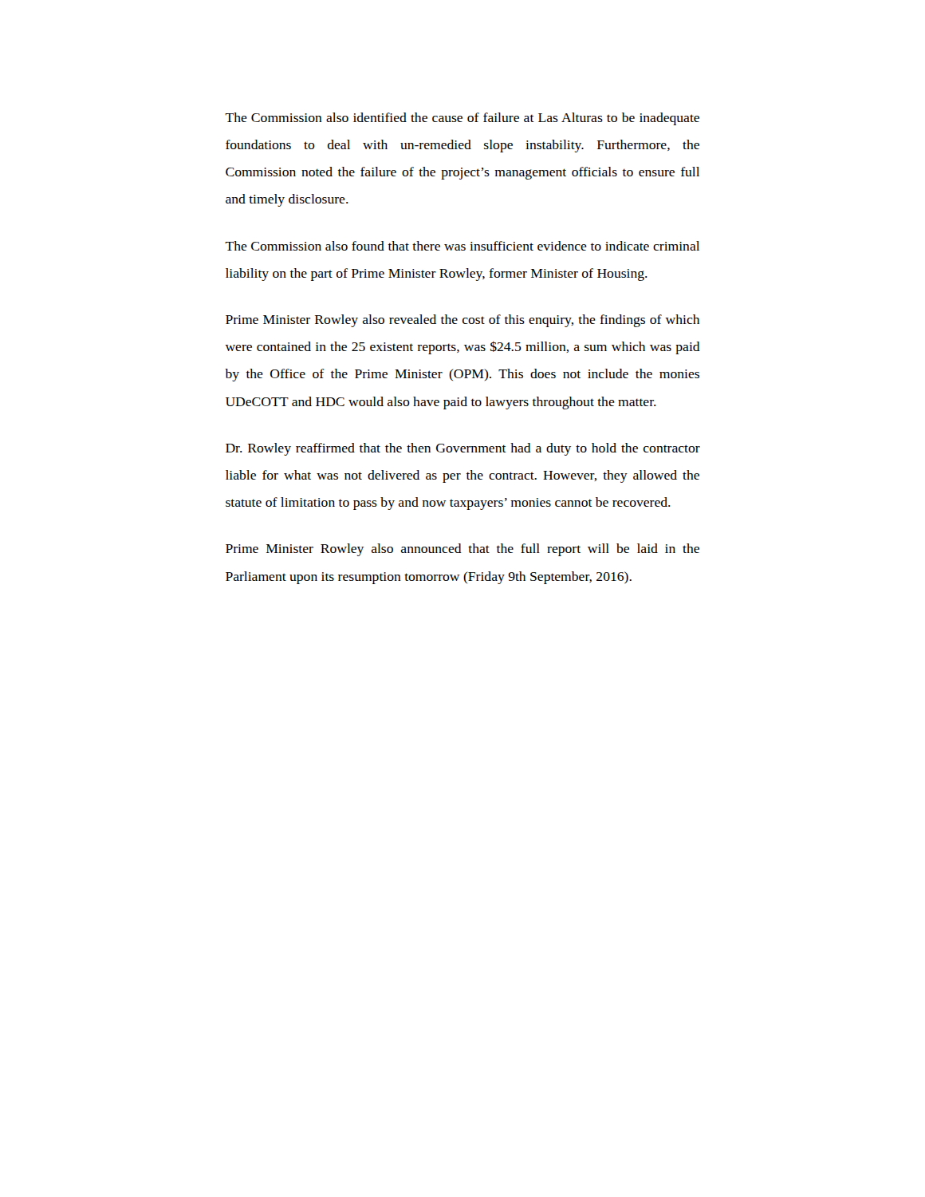The Commission also identified the cause of failure at Las Alturas to be inadequate foundations to deal with un-remedied slope instability. Furthermore, the Commission noted the failure of the project’s management officials to ensure full and timely disclosure.
The Commission also found that there was insufficient evidence to indicate criminal liability on the part of Prime Minister Rowley, former Minister of Housing.
Prime Minister Rowley also revealed the cost of this enquiry, the findings of which were contained in the 25 existent reports, was $24.5 million, a sum which was paid by the Office of the Prime Minister (OPM). This does not include the monies UDeCOTT and HDC would also have paid to lawyers throughout the matter.
Dr. Rowley reaffirmed that the then Government had a duty to hold the contractor liable for what was not delivered as per the contract. However, they allowed the statute of limitation to pass by and now taxpayers’ monies cannot be recovered.
Prime Minister Rowley also announced that the full report will be laid in the Parliament upon its resumption tomorrow (Friday 9th September, 2016).